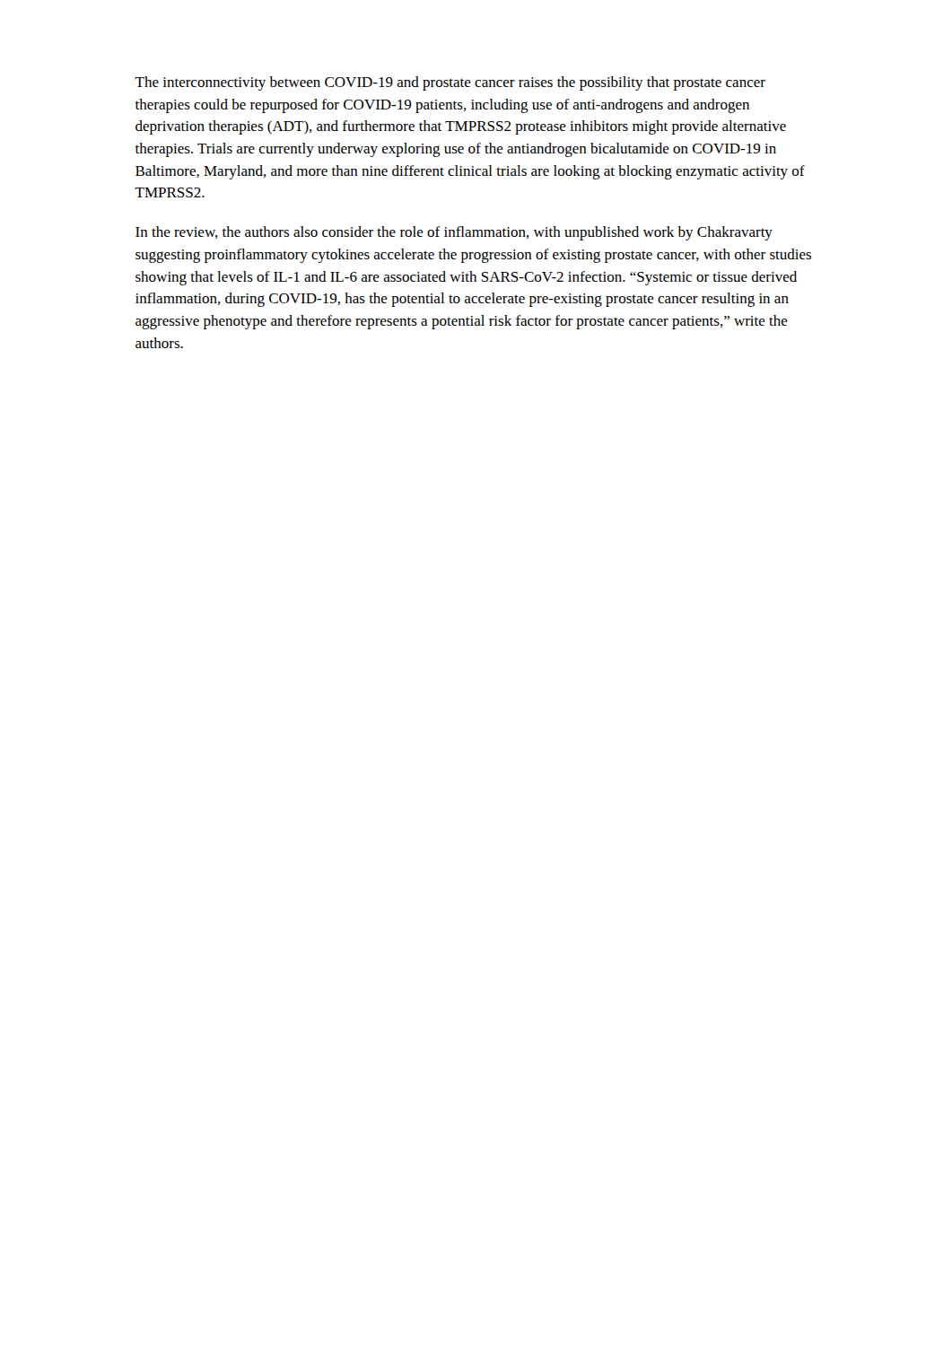The interconnectivity between COVID-19 and prostate cancer raises the possibility that prostate cancer therapies could be repurposed for COVID-19 patients, including use of anti-androgens and androgen deprivation therapies (ADT), and furthermore that TMPRSS2 protease inhibitors might provide alternative therapies. Trials are currently underway exploring use of the antiandrogen bicalutamide on COVID-19 in Baltimore, Maryland, and more than nine different clinical trials are looking at blocking enzymatic activity of TMPRSS2.
In the review, the authors also consider the role of inflammation, with unpublished work by Chakravarty suggesting proinflammatory cytokines accelerate the progression of existing prostate cancer, with other studies showing that levels of IL-1 and IL-6 are associated with SARS-CoV-2 infection. “Systemic or tissue derived inflammation, during COVID-19, has the potential to accelerate pre-existing prostate cancer resulting in an aggressive phenotype and therefore represents a potential risk factor for prostate cancer patients,” write the authors.